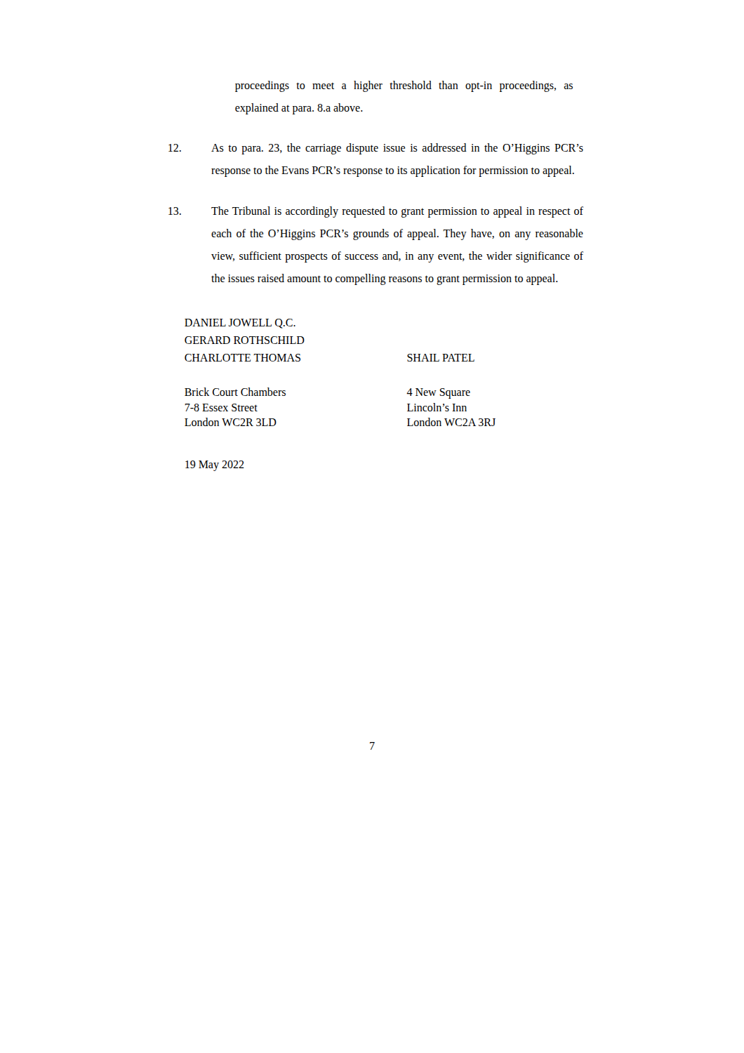proceedings to meet a higher threshold than opt-in proceedings, as explained at para. 8.a above.
As to para. 23, the carriage dispute issue is addressed in the O’Higgins PCR’s response to the Evans PCR’s response to its application for permission to appeal.
The Tribunal is accordingly requested to grant permission to appeal in respect of each of the O’Higgins PCR’s grounds of appeal. They have, on any reasonable view, sufficient prospects of success and, in any event, the wider significance of the issues raised amount to compelling reasons to grant permission to appeal.
DANIEL JOWELL Q.C.
GERARD ROTHSCHILD
CHARLOTTE THOMAS
SHAIL PATEL
Brick Court Chambers
7-8 Essex Street
London WC2R 3LD
4 New Square
Lincoln’s Inn
London WC2A 3RJ
19 May 2022
7